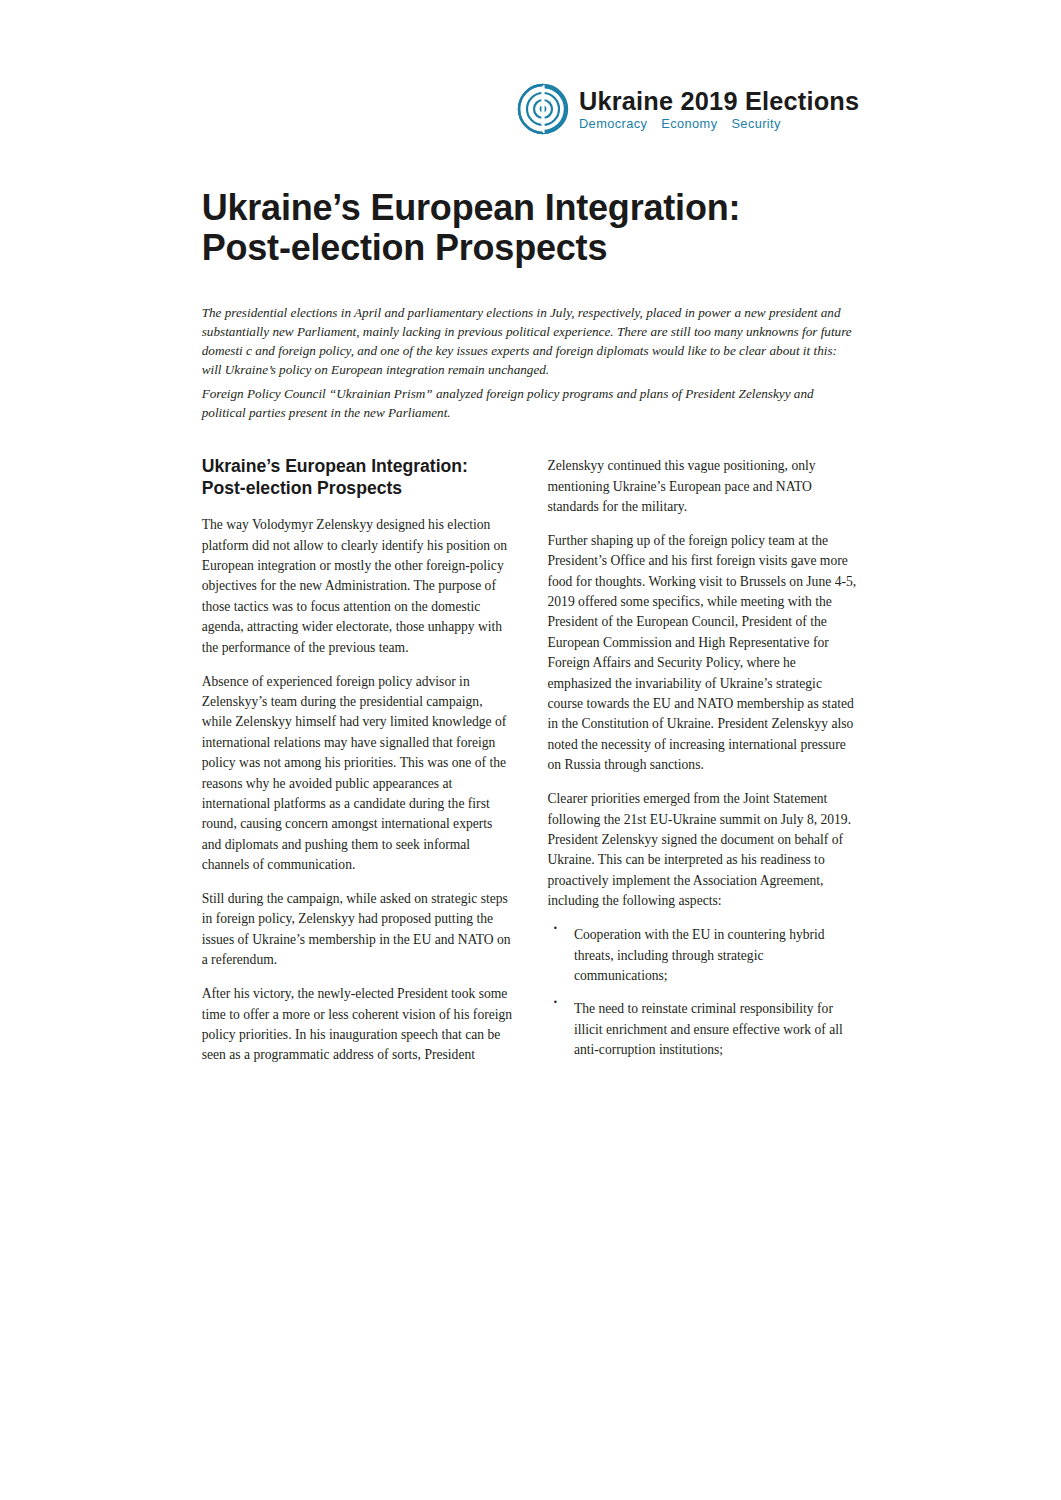Ukraine 2019 Elections
Democracy Economy Security
Ukraine’s European Integration:
Post-election Prospects
The presidential elections in April and parliamentary elections in July, respectively, placed in power a new president and substantially new Parliament, mainly lacking in previous political experience. There are still too many unknowns for future domesti c and foreign policy, and one of the key issues experts and foreign diplomats would like to be clear about it this: will Ukraine’s policy on European integration remain unchanged.
Foreign Policy Council “Ukrainian Prism” analyzed foreign policy programs and plans of President Zelenskyy and political parties present in the new Parliament.
Ukraine’s European Integration: Post-election Prospects
The way Volodymyr Zelenskyy designed his election platform did not allow to clearly identify his position on European integration or mostly the other foreign-policy objectives for the new Administration. The purpose of those tactics was to focus attention on the domestic agenda, attracting wider electorate, those unhappy with the performance of the previous team.
Absence of experienced foreign policy advisor in Zelenskyy’s team during the presidential campaign, while Zelenskyy himself had very limited knowledge of international relations may have signalled that foreign policy was not among his priorities. This was one of the reasons why he avoided public appearances at international platforms as a candidate during the first round, causing concern amongst international experts and diplomats and pushing them to seek informal channels of communication.
Still during the campaign, while asked on strategic steps in foreign policy, Zelenskyy had proposed putting the issues of Ukraine’s membership in the EU and NATO on a referendum.
After his victory, the newly-elected President took some time to offer a more or less coherent vision of his foreign policy priorities. In his inauguration speech that can be seen as a programmatic address of sorts, President Zelenskyy continued this vague positioning, only mentioning Ukraine’s European pace and NATO standards for the military.
Further shaping up of the foreign policy team at the President’s Office and his first foreign visits gave more food for thoughts. Working visit to Brussels on June 4-5, 2019 offered some specifics, while meeting with the President of the European Council, President of the European Commission and High Representative for Foreign Affairs and Security Policy, where he emphasized the invariability of Ukraine’s strategic course towards the EU and NATO membership as stated in the Constitution of Ukraine. President Zelenskyy also noted the necessity of increasing international pressure on Russia through sanctions.
Clearer priorities emerged from the Joint Statement following the 21st EU-Ukraine summit on July 8, 2019. President Zelenskyy signed the document on behalf of Ukraine. This can be interpreted as his readiness to proactively implement the Association Agreement, including the following aspects:
Cooperation with the EU in countering hybrid threats, including through strategic communications;
The need to reinstate criminal responsibility for illicit enrichment and ensure effective work of all anti-corruption institutions;